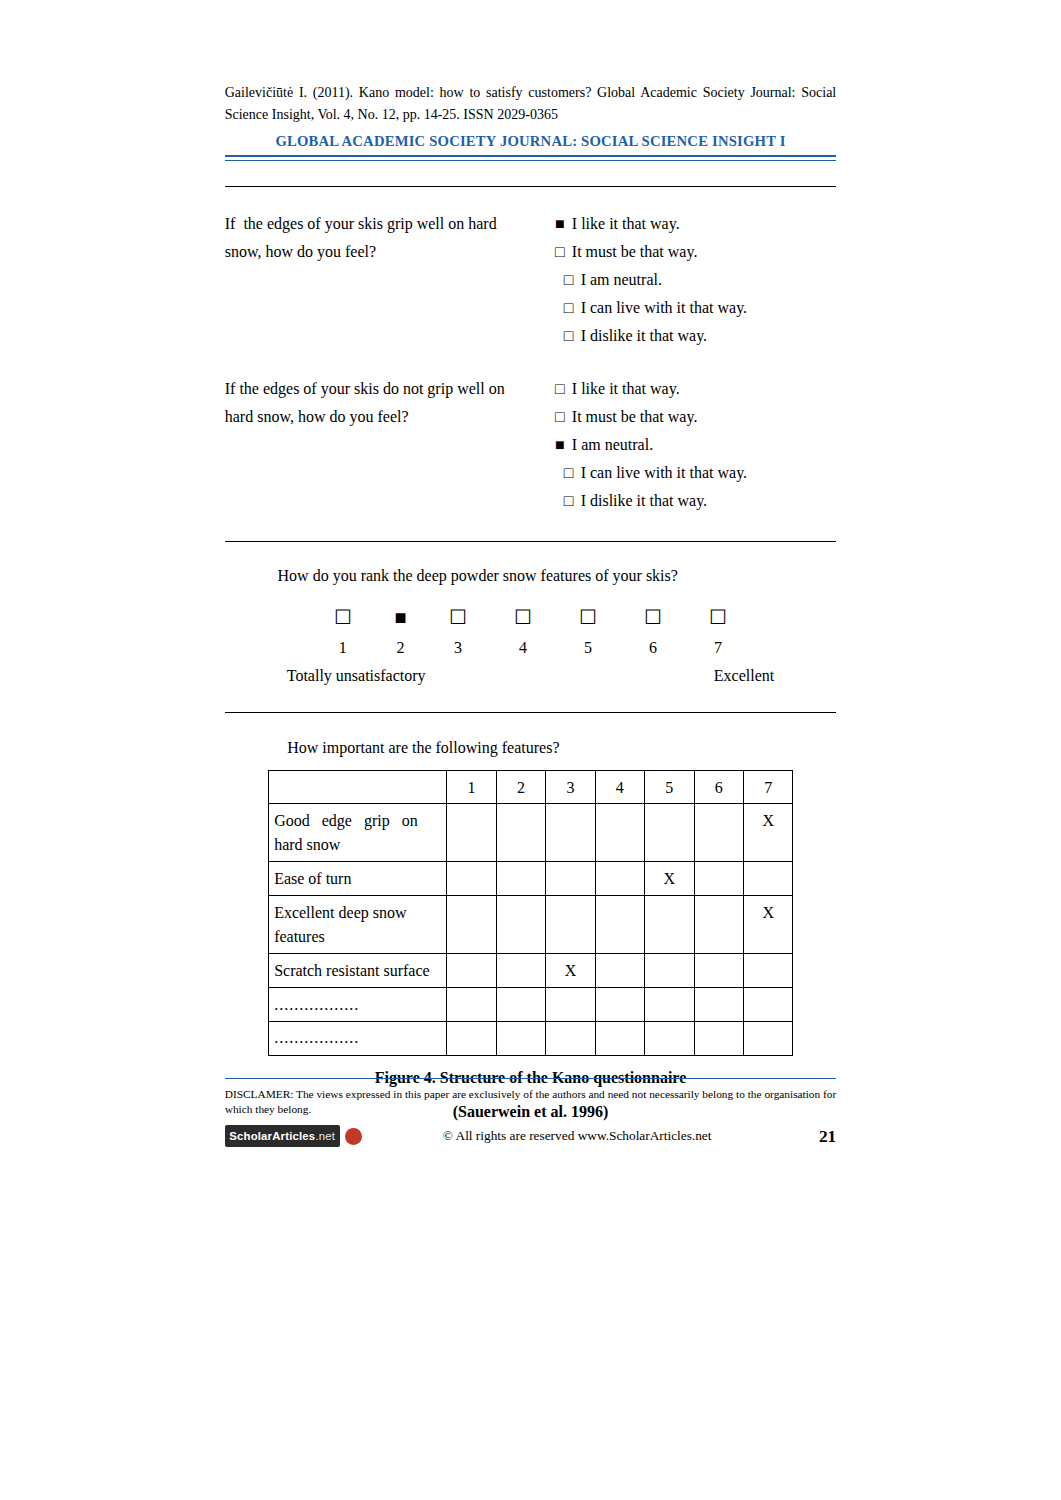Gailevičiūtė I. (2011). Kano model: how to satisfy customers? Global Academic Society Journal: Social Science Insight, Vol. 4, No. 12, pp. 14-25. ISSN 2029-0365
GLOBAL ACADEMIC SOCIETY JOURNAL: SOCIAL SCIENCE INSIGHT I
If the edges of your skis grip well on hard snow, how do you feel?
I like it that way. It must be that way. I am neutral. I can live with it that way. I dislike it that way.
If the edges of your skis do not grip well on hard snow, how do you feel?
I like it that way. It must be that way. I am neutral. I can live with it that way. I dislike it that way.
How do you rank the deep powder snow features of your skis?
| ☐ | ■ | ☐ | ☐ | ☐ | ☐ | ☐ |
| 1 | 2 | 3 | 4 | 5 | 6 | 7 |
Totally unsatisfactory Excellent
How important are the following features?
| | 1 | 2 | 3 | 4 | 5 | 6 | 7 |
| Good edge grip on hard snow | | | | | | | X |
| Ease of turn | | | | | X | | |
| Excellent deep snow features | | | | | | | X |
| Scratch resistant surface | | | X | | | | |
| ................. | | | | | | | |
| ................. | | | | | | | |
Figure 4. Structure of the Kano questionnaire
(Sauerwein et al. 1996)
DISCLAMER: The views expressed in this paper are exclusively of the authors and need not necessarily belong to the organisation for which they belong.
ScholarArticles.net © All rights are reserved www.ScholarArticles.net 21